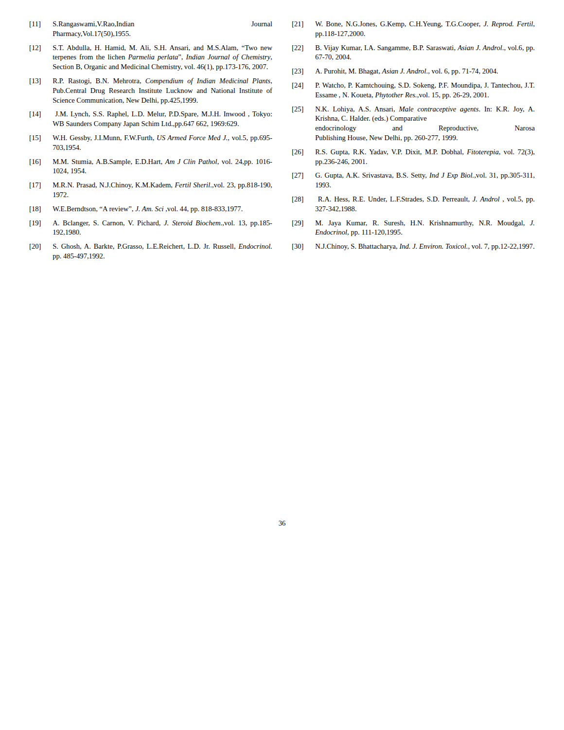[11] S.Rangaswami,V.Rao,Indian Journal Pharmacy,Vol.17(50),1955.
[12] S.T. Abdulla, H. Hamid, M. Ali, S.H. Ansari, and M.S.Alam, “Two new terpenes from the lichen Parmelia perlata”, Indian Journal of Chemistry, Section B, Organic and Medicinal Chemistry, vol. 46(1), pp.173-176, 2007.
[13] R.P. Rastogi, B.N. Mehrotra, Compendium of Indian Medicinal Plants, Pub.Central Drug Research Institute Lucknow and National Institute of Science Communication, New Delhi, pp.425,1999.
[14] J.M. Lynch, S.S. Raphel, L.D. Melur, P.D.Spare, M.J.H. Inwood , Tokyo: WB Saunders Company Japan Schim Ltd.,pp.647 662, 1969:629.
[15] W.H. Gessby, J.I.Munn, F.W.Furth, US Armed Force Med J., vol.5, pp.695-703,1954.
[16] M.M. Stumia, A.B.Sample, E.D.Hart, Am J Clin Pathol, vol. 24,pp. 1016-1024, 1954.
[17] M.R.N. Prasad, N.J.Chinoy, K.M.Kadem, Fertil Sheril.,vol. 23, pp.818-190, 1972.
[18] W.E.Berndtson, “A review”, J. Am. Sci ,vol. 44, pp. 818-833,1977.
[19] A. Bclanger, S. Carnon, V. Pichard, J. Steroid Biochem.,vol. 13, pp.185-192,1980.
[20] S. Ghosh, A. Barkte, P.Grasso, L.E.Reichert, L.D. Jr. Russell, Endocrinol. pp. 485-497,1992.
[21] W. Bone, N.G.Jones, G.Kemp, C.H.Yeung, T.G.Cooper, J. Reprod. Fertil, pp.118-127,2000.
[22] B. Vijay Kumar, I.A. Sangamme, B.P. Saraswati, Asian J. Androl., vol.6, pp. 67-70, 2004.
[23] A. Purohit, M. Bhagat, Asian J. Androl., vol. 6, pp. 71-74, 2004.
[24] P. Watcho, P. Kamtchouing, S.D. Sokeng, P.F. Moundipa, J. Tantechou, J.T. Essame , N. Koueta, Phytother Res.,vol. 15, pp. 26-29, 2001.
[25] N.K. Lohiya, A.S. Ansari, Male contraceptive agents. In: K.R. Joy, A. Krishna, C. Halder. (eds.) Comparative endocrinology and Reproductive, Narosa Publishing House, New Delhi, pp. 260-277, 1999.
[26] R.S. Gupta, R.K. Yadav, V.P. Dixit, M.P. Dobhal, Fitoterepia, vol. 72(3), pp.236-246, 2001.
[27] G. Gupta, A.K. Srivastava, B.S. Setty, Ind J Exp Biol.,vol. 31, pp.305-311, 1993.
[28] R.A. Hess, R.E. Under, L.F.Strades, S.D. Perreault, J. Androl , vol.5, pp. 327-342,1988.
[29] M. Jaya Kumar, R. Suresh, H.N. Krishnamurthy, N.R. Moudgal, J. Endocrinol, pp. 111-120,1995.
[30] N.J.Chinoy, S. Bhattacharya, Ind. J. Environ. Toxicol., vol. 7, pp.12-22,1997.
36